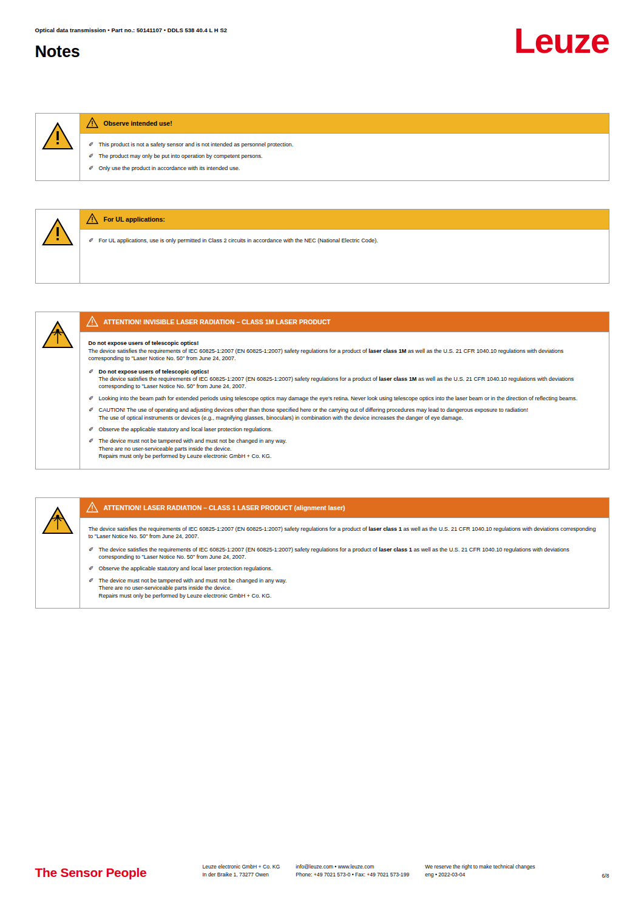Optical data transmission • Part no.: 50141107 • DDLS 538 40.4 L H S2
Notes
Leuze
Observe intended use!
This product is not a safety sensor and is not intended as personnel protection.
The product may only be put into operation by competent persons.
Only use the product in accordance with its intended use.
For UL applications:
For UL applications, use is only permitted in Class 2 circuits in accordance with the NEC (National Electric Code).
ATTENTION! INVISIBLE LASER RADIATION – CLASS 1M LASER PRODUCT
Do not expose users of telescopic optics!
The device satisfies the requirements of IEC 60825-1:2007 (EN 60825-1:2007) safety regulations for a product of laser class 1M as well as the U.S. 21 CFR 1040.10 regulations with deviations corresponding to "Laser Notice No. 50" from June 24, 2007.
Do not expose users of telescopic optics!
The device satisfies the requirements of IEC 60825-1:2007 (EN 60825-1:2007) safety regulations for a product of laser class 1M as well as the U.S. 21 CFR 1040.10 regulations with deviations corresponding to "Laser Notice No. 50" from June 24, 2007.
Looking into the beam path for extended periods using telescope optics may damage the eye's retina. Never look using telescope optics into the laser beam or in the direction of reflecting beams.
CAUTION! The use of operating and adjusting devices other than those specified here or the carrying out of differing procedures may lead to dangerous exposure to radiation!
The use of optical instruments or devices (e.g., magnifying glasses, binoculars) in combination with the device increases the danger of eye damage.
Observe the applicable statutory and local laser protection regulations.
The device must not be tampered with and must not be changed in any way.
There are no user-serviceable parts inside the device.
Repairs must only be performed by Leuze electronic GmbH + Co. KG.
ATTENTION! LASER RADIATION – CLASS 1 LASER PRODUCT (alignment laser)
The device satisfies the requirements of IEC 60825-1:2007 (EN 60825-1:2007) safety regulations for a product of laser class 1 as well as the U.S. 21 CFR 1040.10 regulations with deviations corresponding to "Laser Notice No. 50" from June 24, 2007.
The device satisfies the requirements of IEC 60825-1:2007 (EN 60825-1:2007) safety regulations for a product of laser class 1 as well as the U.S. 21 CFR 1040.10 regulations with deviations corresponding to "Laser Notice No. 50" from June 24, 2007.
Observe the applicable statutory and local laser protection regulations.
The device must not be tampered with and must not be changed in any way.
There are no user-serviceable parts inside the device.
Repairs must only be performed by Leuze electronic GmbH + Co. KG.
The Sensor People
Leuze electronic GmbH + Co. KG
In der Braike 1, 73277 Owen
info@leuze.com • www.leuze.com
Phone: +49 7021 573-0 • Fax: +49 7021 573-199
We reserve the right to make technical changes
eng • 2022-03-04
6/8